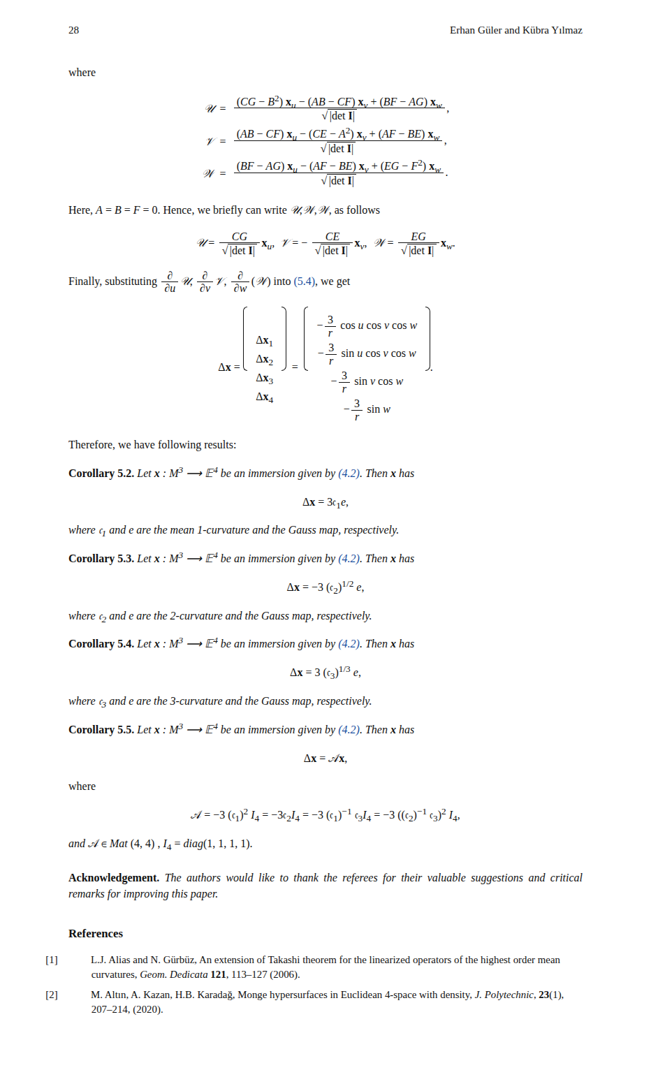28 Erhan Güler and Kübra Yılmaz
where
| 𝒰 | = | ( CG − B 2 ) x u − ( AB − CF ) x v + ( BF − AG ) x w √ /det I / , |
| 𝒱 | = | ( AB − CF ) x u − ( CE − A 2 ) x v + ( AF − BE ) x w √ /det I / , |
| 𝒲 | = | ( BF − AG ) x u − ( AF − BE ) x v + ( EG − F 2 ) x w √ /det I / . |
Here, A = B = F = 0. Hence, we briefly can write 𝒰,𝒲,𝒲, as follows
𝒰 = CG √|det I| xu, 𝒱 = − CE √|det I| xv, 𝒲 = EG √|det I| xw.
Finally, substituting ∂∂u 𝒰, ∂∂v 𝒱, ∂∂w(𝒲) into (5.4), we get
Δx =
| Δ x 1 |
| Δ x 2 |
| Δ x 3 |
| Δ x 4 |
=
| − 3 r cos u cos v cos w |
| − 3 r sin u cos v cos w |
| − 3 r sin v cos w |
| − 3 r sin w |
.
Therefore, we have following results:
Corollary 5.2. Let x : M3 ⟶ 𝔼4 be an immersion given by (4.2). Then x has
Δx = 3𝔠1e,
where 𝔠1 and e are the mean 1-curvature and the Gauss map, respectively.
Corollary 5.3. Let x : M3 ⟶ 𝔼4 be an immersion given by (4.2). Then x has
Δx = −3 (𝔠2)1/2 e,
where 𝔠2 and e are the 2-curvature and the Gauss map, respectively.
Corollary 5.4. Let x : M3 ⟶ 𝔼4 be an immersion given by (4.2). Then x has
Δx = 3 (𝔠3)1/3 e,
where 𝔠3 and e are the 3-curvature and the Gauss map, respectively.
Corollary 5.5. Let x : M3 ⟶ 𝔼4 be an immersion given by (4.2). Then x has
Δx = 𝒜x,
where
𝒜 = −3 (𝔠1)2 I4 = −3𝔠2I4 = −3 (𝔠1)−1 𝔠3I4 = −3 ((𝔠2)−1 𝔠3)2 I4,
and 𝒜 ∈ Mat (4, 4) , I4 = diag(1, 1, 1, 1).
Acknowledgement. The authors would like to thank the referees for their valuable suggestions and critical remarks for improving this paper.
References
[1] L.J. Alias and N. Gürbüz, An extension of Takashi theorem for the linearized operators of the highest order mean curvatures, Geom. Dedicata 121, 113–127 (2006).
[2] M. Altın, A. Kazan, H.B. Karadağ, Monge hypersurfaces in Euclidean 4-space with density, J. Polytechnic, 23(1), 207–214, (2020).